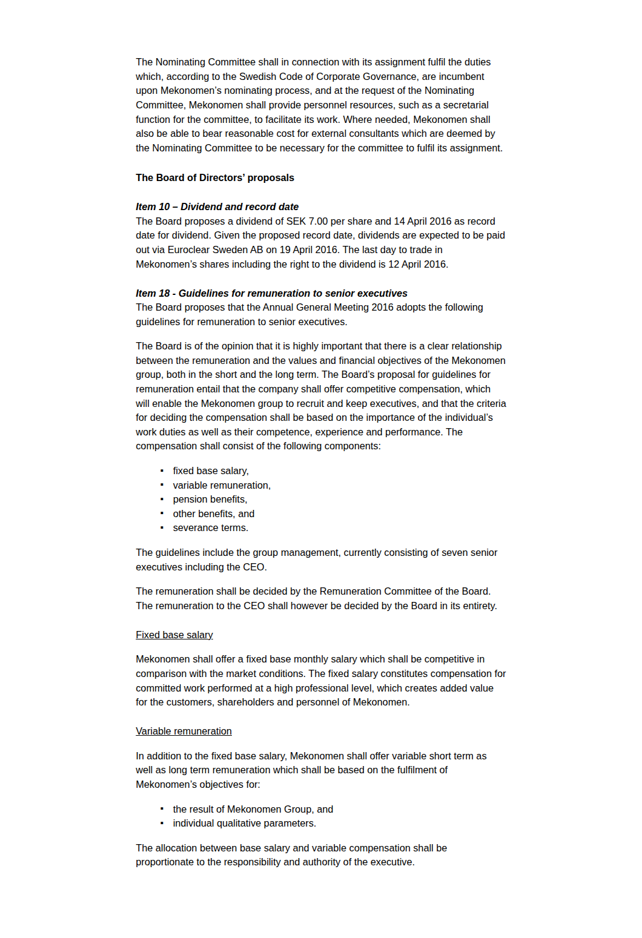The Nominating Committee shall in connection with its assignment fulfil the duties which, according to the Swedish Code of Corporate Governance, are incumbent upon Mekonomen’s nominating process, and at the request of the Nominating Committee, Mekonomen shall provide personnel resources, such as a secretarial function for the committee, to facilitate its work. Where needed, Mekonomen shall also be able to bear reasonable cost for external consultants which are deemed by the Nominating Committee to be necessary for the committee to fulfil its assignment.
The Board of Directors’ proposals
Item 10 – Dividend and record date
The Board proposes a dividend of SEK 7.00 per share and 14 April 2016 as record date for dividend. Given the proposed record date, dividends are expected to be paid out via Euroclear Sweden AB on 19 April 2016. The last day to trade in Mekonomen’s shares including the right to the dividend is 12 April 2016.
Item 18 - Guidelines for remuneration to senior executives
The Board proposes that the Annual General Meeting 2016 adopts the following guidelines for remuneration to senior executives.
The Board is of the opinion that it is highly important that there is a clear relationship between the remuneration and the values and financial objectives of the Mekonomen group, both in the short and the long term. The Board’s proposal for guidelines for remuneration entail that the company shall offer competitive compensation, which will enable the Mekonomen group to recruit and keep executives, and that the criteria for deciding the compensation shall be based on the importance of the individual’s work duties as well as their competence, experience and performance. The compensation shall consist of the following components:
fixed base salary,
variable remuneration,
pension benefits,
other benefits, and
severance terms.
The guidelines include the group management, currently consisting of seven senior executives including the CEO.
The remuneration shall be decided by the Remuneration Committee of the Board. The remuneration to the CEO shall however be decided by the Board in its entirety.
Fixed base salary
Mekonomen shall offer a fixed base monthly salary which shall be competitive in comparison with the market conditions. The fixed salary constitutes compensation for committed work performed at a high professional level, which creates added value for the customers, shareholders and personnel of Mekonomen.
Variable remuneration
In addition to the fixed base salary, Mekonomen shall offer variable short term as well as long term remuneration which shall be based on the fulfilment of Mekonomen’s objectives for:
the result of Mekonomen Group, and
individual qualitative parameters.
The allocation between base salary and variable compensation shall be proportionate to the responsibility and authority of the executive.